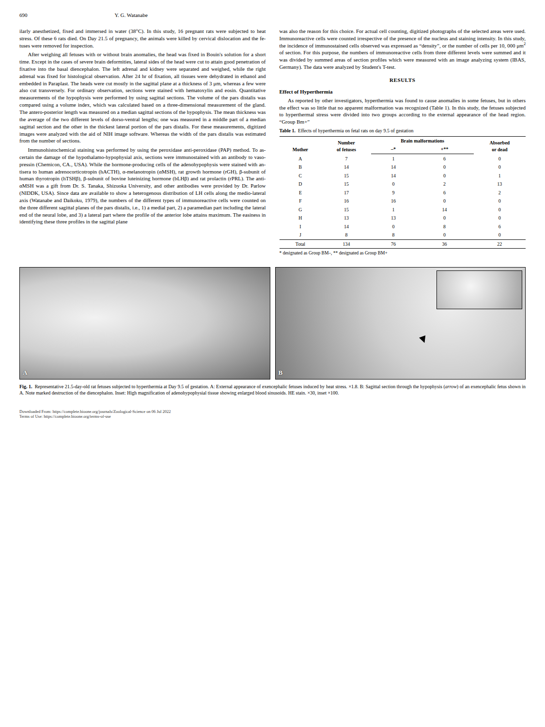690 Y. G. Watanabe
ilarly anesthetized, fixed and immersed in water (38°C). In this study, 16 pregnant rats were subjected to heat stress. Of these 6 rats died. On Day 21.5 of pregnancy, the animals were killed by cervical dislocation and the fetuses were removed for inspection.
After weighing all fetuses with or without brain anomalies, the head was fixed in Bouin's solution for a short time. Except in the cases of severe brain deformities, lateral sides of the head were cut to attain good penetration of fixative into the basal diencephalon. The left adrenal and kidney were separated and weighed, while the right adrenal was fixed for histological observation. After 24 hr of fixation, all tissues were dehydrated in ethanol and embedded in Paraplast. The heads were cut mostly in the sagittal plane at a thickness of 3 μm, whereas a few were also cut transversely. For ordinary observation, sections were stained with hematoxylin and eosin. Quantitative measurements of the hypophysis were performed by using sagittal sections. The volume of the pars distalis was compared using a volume index, which was calculated based on a three-dimensional measurement of the gland. The antero-posterior length was measured on a median sagittal sections of the hypophysis. The mean thickness was the average of the two different levels of dorso-ventral lengths; one was measured in a middle part of a median sagittal section and the other in the thickest lateral portion of the pars distalis. For these measurements, digitized images were analyzed with the aid of NIH image software. Whereas the width of the pars distalis was estimated from the number of sections.
Immunohistochemical staining was performed by using the peroxidase anti-peroxidase (PAP) method. To ascertain the damage of the hypothalamo-hypophysial axis, sections were immunostained with an antibody to vasopressin (Chemicon, CA., USA). While the hormone-producing cells of the adenohypophysis were stained with antisera to human adrenocorticotropin (hACTH), α-melanotropin (αMSH), rat growth hormone (rGH), β-subunit of human thyrotropin (hTSHβ), β-subunit of bovine luteinizing hormone (bLHβ) and rat prolactin (rPRL). The anti-αMSH was a gift from Dr. S. Tanaka, Shizuoka University, and other antibodies were provided by Dr. Parlow (NIDDK, USA). Since data are available to show a heterogenous distribution of LH cells along the medio-lateral axis (Watanabe and Daikoku, 1979), the numbers of the different types of immunoreactive cells were counted on the three different sagittal planes of the pars distalis, i.e., 1) a medial part, 2) a paramedian part including the lateral end of the neural lobe, and 3) a lateral part where the profile of the anterior lobe attains maximum. The easiness in identifying these three profiles in the sagittal plane
was also the reason for this choice. For actual cell counting, digitized photographs of the selected areas were used. Immunoreactive cells were counted irrespective of the presence of the nucleus and staining intensity. In this study, the incidence of immunostained cells observed was expressed as “density”, or the number of cells per 10, 000 μm2 of section. For this purpose, the numbers of immunoreactive cells from three different levels were summed and it was divided by summed areas of section profiles which were measured with an image analyzing system (IBAS, Germany). The data were analyzed by Student's T-test.
RESULTS
Effect of Hyperthermia
As reported by other investigators, hyperthermia was found to cause anomalies in some fetuses, but in others the effect was so little that no apparent malformation was recognized (Table 1). In this study, the fetuses subjected to hyperthermal stress were divided into two groups according to the external appearance of the head region. “Group Bm+”
Table 1. Effects of hyperthermia on fetal rats on day 9.5 of gestation
| Mother | Number of fetuses | Brain malformations | Absorbed or dead |
| --- | --- | --- | --- |
| –* | +** |
| A | 7 | 1 | 6 | 0 |
| B | 14 | 14 | 0 | 0 |
| C | 15 | 14 | 0 | 1 |
| D | 15 | 0 | 2 | 13 |
| E | 17 | 9 | 6 | 2 |
| F | 16 | 16 | 0 | 0 |
| G | 15 | 1 | 14 | 0 |
| H | 13 | 13 | 0 | 0 |
| I | 14 | 0 | 8 | 6 |
| J | 8 | 8 | 0 | 0 |
| Total | 134 | 76 | 36 | 22 |
* designated as Group BM–, ** designated as Group BM+
A
B
Fig. 1. Representative 21.5-day-old rat fetuses subjected to hyperthermia at Day 9.5 of gestation. A: External appearance of exencephalic fetuses induced by heat stress. ×1.8. B: Sagittal section through the hypophysis (arrow) of an exencephalic fetus shown in A. Note marked destruction of the diencephalon. Inset: High magnification of adenohypophysial tissue showing enlarged blood sinusoids. HE stain. ×30, inset ×100.
Downloaded From: https://complete.bioone.org/journals/Zoological-Science on 06 Jul 2022
Terms of Use: https://complete.bioone.org/terms-of-use